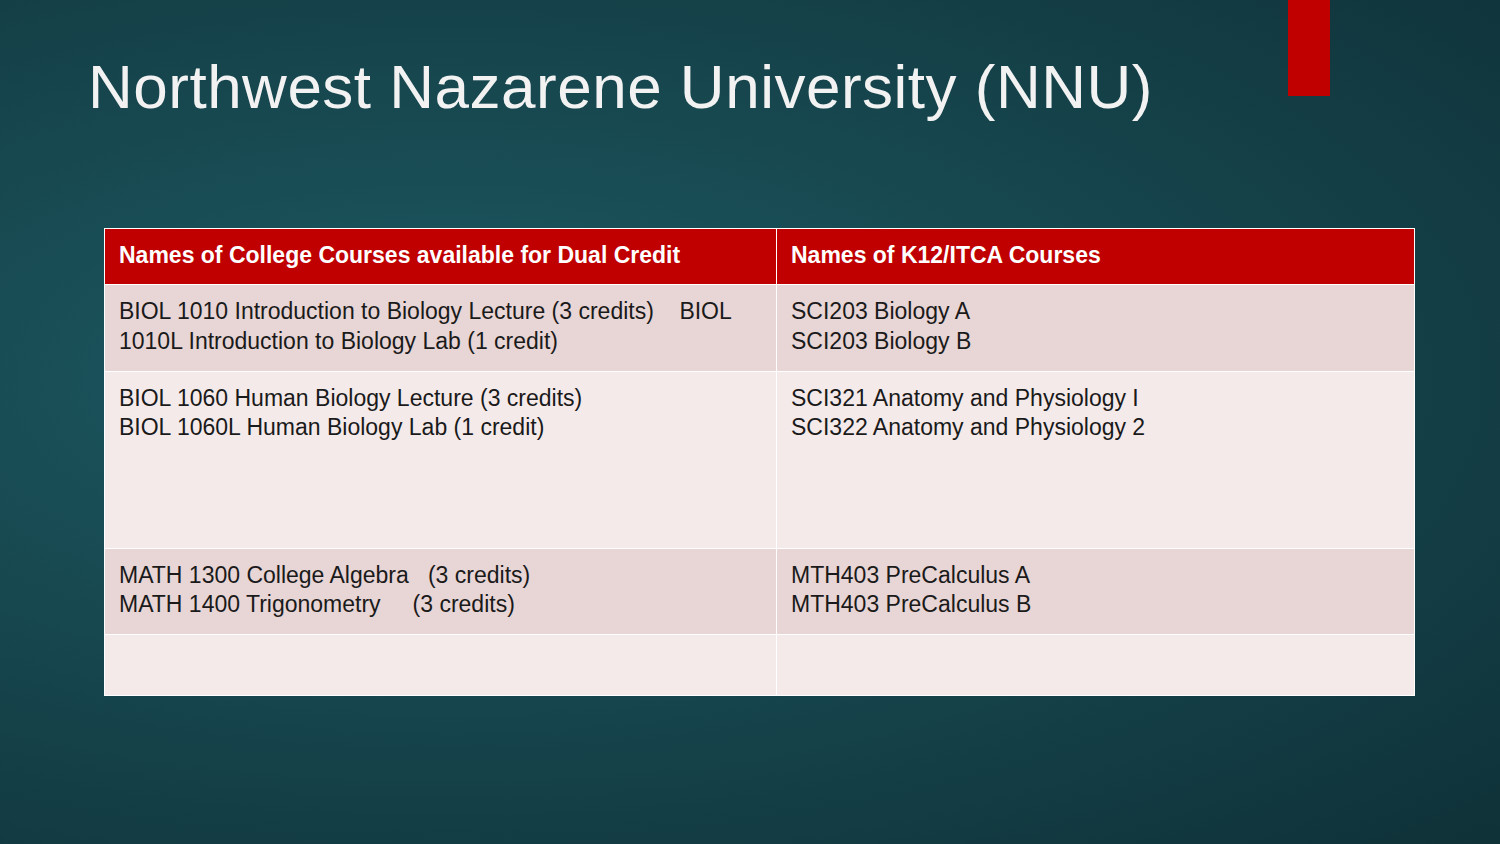Northwest Nazarene University (NNU)
| Names of College Courses available for Dual Credit | Names of K12/ITCA Courses |
| --- | --- |
| BIOL 1010 Introduction to Biology Lecture (3 credits) BIOL 1010L Introduction to Biology Lab (1 credit) | SCI203 Biology A SCI203 Biology B |
| BIOL 1060 Human Biology Lecture (3 credits) BIOL 1060L Human Biology Lab (1 credit) | SCI321 Anatomy and Physiology I SCI322 Anatomy and Physiology 2 |
| MATH 1300 College Algebra (3 credits) MATH 1400 Trigonometry (3 credits) | MTH403 PreCalculus A MTH403 PreCalculus B |